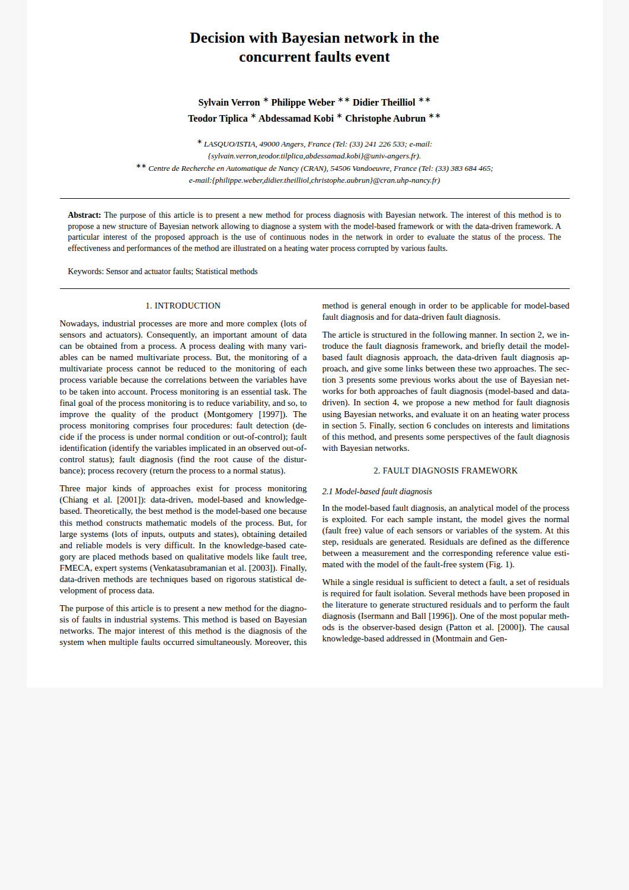Decision with Bayesian network in the
concurrent faults event
Sylvain Verron ∗ Philippe Weber ∗∗ Didier Theilliol ∗∗
Teodor Tiplica ∗ Abdessamad Kobi ∗ Christophe Aubrun ∗∗
∗ LASQUO/ISTIA, 49000 Angers, France (Tel: (33) 241 226 533; e-mail:{sylvain.verron,teodor.tilplica,abdessamad.kobi}@univ-angers.fr).
∗∗ Centre de Recherche en Automatique de Nancy (CRAN), 54506 Vandoeuvre, France (Tel: (33) 383 684 465;
e-mail:{philippe.weber,didier.theilliol,christophe.aubrun}@cran.uhp-nancy.fr)
Abstract: The purpose of this article is to present a new method for process diagnosis with Bayesian network. The interest of this method is to propose a new structure of Bayesian network allowing to diagnose a system with the model-based framework or with the data-driven framework. A particular interest of the proposed approach is the use of continuous nodes in the network in order to evaluate the status of the process. The effectiveness and performances of the method are illustrated on a heating water process corrupted by various faults.
Keywords: Sensor and actuator faults; Statistical methods
1. Introduction
Nowadays, industrial processes are more and more complex (lots of sensors and actuators). Consequently, an important amount of data can be obtained from a process. A process dealing with many variables can be named multivariate process. But, the monitoring of a multivariate process cannot be reduced to the monitoring of each process variable because the correlations between the variables have to be taken into account. Process monitoring is an essential task. The final goal of the process monitoring is to reduce variability, and so, to improve the quality of the product (Montgomery [1997]). The process monitoring comprises four procedures: fault detection (decide if the process is under normal condition or out-of-control); fault identification (identify the variables implicated in an observed out-of-control status); fault diagnosis (find the root cause of the disturbance); process recovery (return the process to a normal status).
Three major kinds of approaches exist for process monitoring (Chiang et al. [2001]): data-driven, model-based and knowledge-based. Theoretically, the best method is the model-based one because this method constructs mathematic models of the process. But, for large systems (lots of inputs, outputs and states), obtaining detailed and reliable models is very difficult. In the knowledge-based category are placed methods based on qualitative models like fault tree, FMECA, expert systems (Venkatasubramanian et al. [2003]). Finally, data-driven methods are techniques based on rigorous statistical development of process data.
The purpose of this article is to present a new method for the diagnosis of faults in industrial systems. This method is based on Bayesian networks. The major interest of this method is the diagnosis of the system when multiple faults occurred simultaneously. Moreover, this method is general enough in order to be applicable for model-based fault diagnosis and for data-driven fault diagnosis.
The article is structured in the following manner. In section 2, we introduce the fault diagnosis framework, and briefly detail the model-based fault diagnosis approach, the data-driven fault diagnosis approach, and give some links between these two approaches. The section 3 presents some previous works about the use of Bayesian networks for both approaches of fault diagnosis (model-based and data-driven). In section 4, we propose a new method for fault diagnosis using Bayesian networks, and evaluate it on an heating water process in section 5. Finally, section 6 concludes on interests and limitations of this method, and presents some perspectives of the fault diagnosis with Bayesian networks.
2. Fault diagnosis framework
2.1 Model-based fault diagnosis
In the model-based fault diagnosis, an analytical model of the process is exploited. For each sample instant, the model gives the normal (fault free) value of each sensors or variables of the system. At this step, residuals are generated. Residuals are defined as the difference between a measurement and the corresponding reference value estimated with the model of the fault-free system (Fig. 1).
While a single residual is sufficient to detect a fault, a set of residuals is required for fault isolation. Several methods have been proposed in the literature to generate structured residuals and to perform the fault diagnosis (Isermann and Ball [1996]). One of the most popular methods is the observer-based design (Patton et al. [2000]). The causal knowledge-based addressed in (Montmain and Gen-